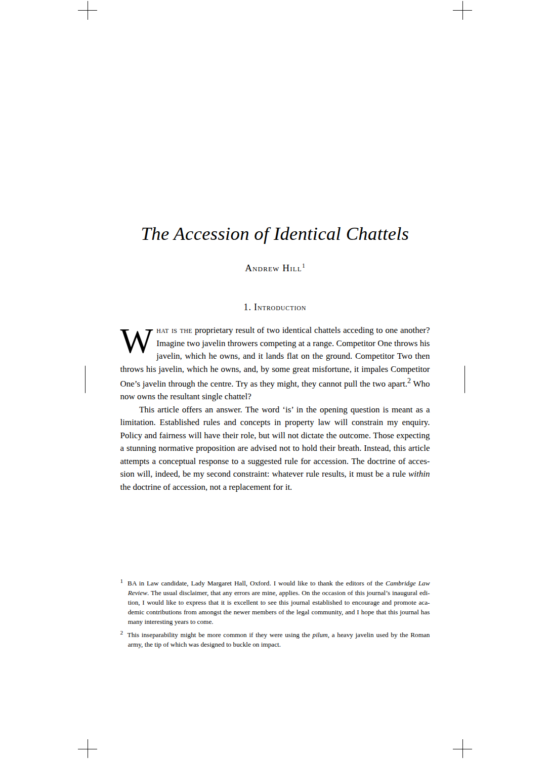The Accession of Identical Chattels
Andrew Hill1
1. Introduction
What is the proprietary result of two identical chattels acceding to one another? Imagine two javelin throwers competing at a range. Competitor One throws his javelin, which he owns, and it lands flat on the ground. Competitor Two then throws his javelin, which he owns, and, by some great misfortune, it impales Competitor One’s javelin through the centre. Try as they might, they cannot pull the two apart.2 Who now owns the resultant single chattel?
This article offers an answer. The word ‘is’ in the opening question is meant as a limitation. Established rules and concepts in property law will constrain my enquiry. Policy and fairness will have their role, but will not dictate the outcome. Those expecting a stunning normative proposition are advised not to hold their breath. Instead, this article attempts a conceptual response to a suggested rule for accession. The doctrine of accession will, indeed, be my second constraint: whatever rule results, it must be a rule within the doctrine of accession, not a replacement for it.
1 BA in Law candidate, Lady Margaret Hall, Oxford. I would like to thank the editors of the Cambridge Law Review. The usual disclaimer, that any errors are mine, applies. On the occasion of this journal’s inaugural edition, I would like to express that it is excellent to see this journal established to encourage and promote academic contributions from amongst the newer members of the legal community, and I hope that this journal has many interesting years to come.
2 This inseparability might be more common if they were using the pilum, a heavy javelin used by the Roman army, the tip of which was designed to buckle on impact.